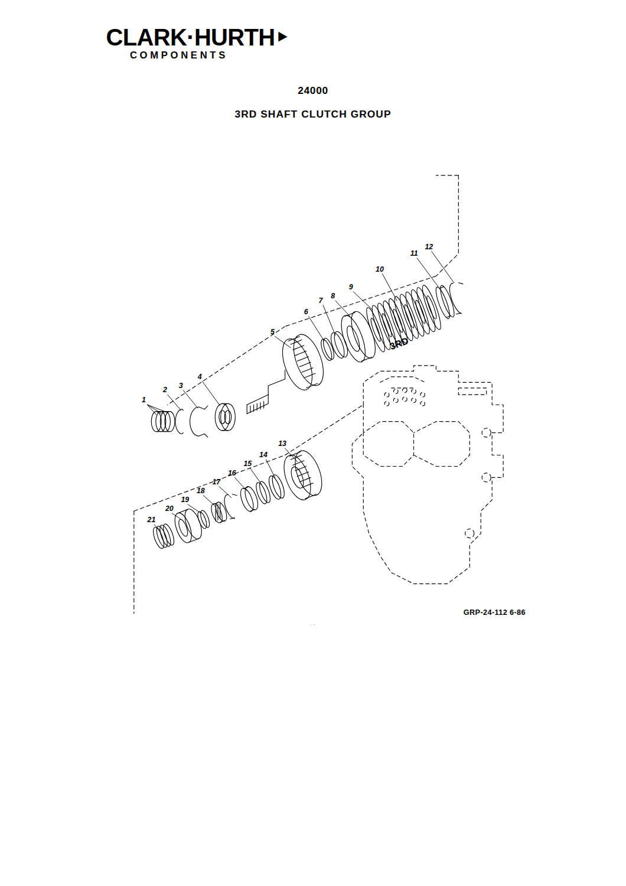CLARK·HURTH‣
COMPONENTS
24000
3RD SHAFT CLUTCH GROUP
3RD 1 2 3 4 5 6 7 8 9 10 11 12 13 14 15 16 17 18 19 20 21
GRP-24-112 6-86
· ··